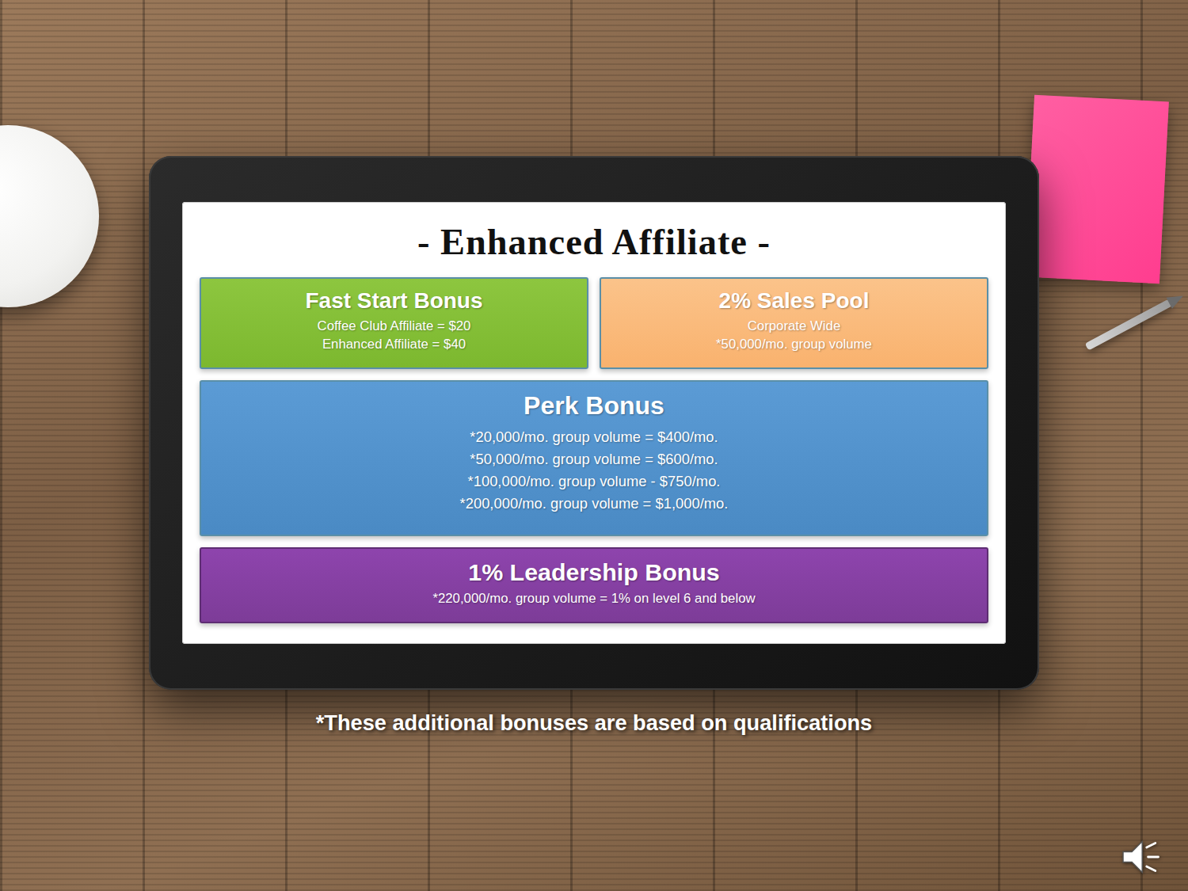- Enhanced Affiliate -
Fast Start Bonus
Coffee Club Affiliate = $20
Enhanced Affiliate = $40
2% Sales Pool
Corporate Wide
*50,000/mo. group volume
Perk Bonus
*20,000/mo. group volume = $400/mo.
*50,000/mo. group volume = $600/mo.
*100,000/mo. group volume - $750/mo.
*200,000/mo. group volume = $1,000/mo.
1% Leadership Bonus
*220,000/mo. group volume = 1% on level 6 and below
*These additional bonuses are based on qualifications